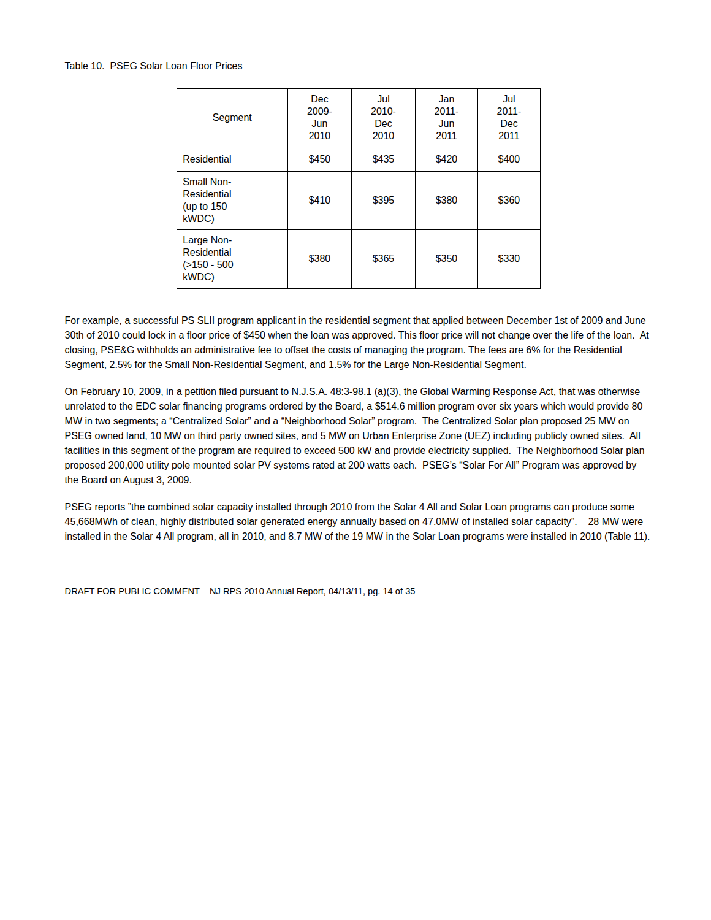Table 10. PSEG Solar Loan Floor Prices
| Segment | Dec 2009- Jun 2010 | Jul 2010- Dec 2010 | Jan 2011- Jun 2011 | Jul 2011- Dec 2011 |
| --- | --- | --- | --- | --- |
| Residential | $450 | $435 | $420 | $400 |
| Small Non- Residential (up to 150 kWDC) | $410 | $395 | $380 | $360 |
| Large Non- Residential (>150 - 500 kWDC) | $380 | $365 | $350 | $330 |
For example, a successful PS SLII program applicant in the residential segment that applied between December 1st of 2009 and June 30th of 2010 could lock in a floor price of $450 when the loan was approved. This floor price will not change over the life of the loan. At closing, PSE&G withholds an administrative fee to offset the costs of managing the program. The fees are 6% for the Residential Segment, 2.5% for the Small Non-Residential Segment, and 1.5% for the Large Non-Residential Segment.
On February 10, 2009, in a petition filed pursuant to N.J.S.A. 48:3-98.1 (a)(3), the Global Warming Response Act, that was otherwise unrelated to the EDC solar financing programs ordered by the Board, a $514.6 million program over six years which would provide 80 MW in two segments; a “Centralized Solar” and a “Neighborhood Solar” program. The Centralized Solar plan proposed 25 MW on PSEG owned land, 10 MW on third party owned sites, and 5 MW on Urban Enterprise Zone (UEZ) including publicly owned sites. All facilities in this segment of the program are required to exceed 500 kW and provide electricity supplied. The Neighborhood Solar plan proposed 200,000 utility pole mounted solar PV systems rated at 200 watts each. PSEG’s “Solar For All” Program was approved by the Board on August 3, 2009.
PSEG reports ”the combined solar capacity installed through 2010 from the Solar 4 All and Solar Loan programs can produce some 45,668MWh of clean, highly distributed solar generated energy annually based on 47.0MW of installed solar capacity”. 28 MW were installed in the Solar 4 All program, all in 2010, and 8.7 MW of the 19 MW in the Solar Loan programs were installed in 2010 (Table 11).
DRAFT FOR PUBLIC COMMENT – NJ RPS 2010 Annual Report, 04/13/11, pg. 14 of 35